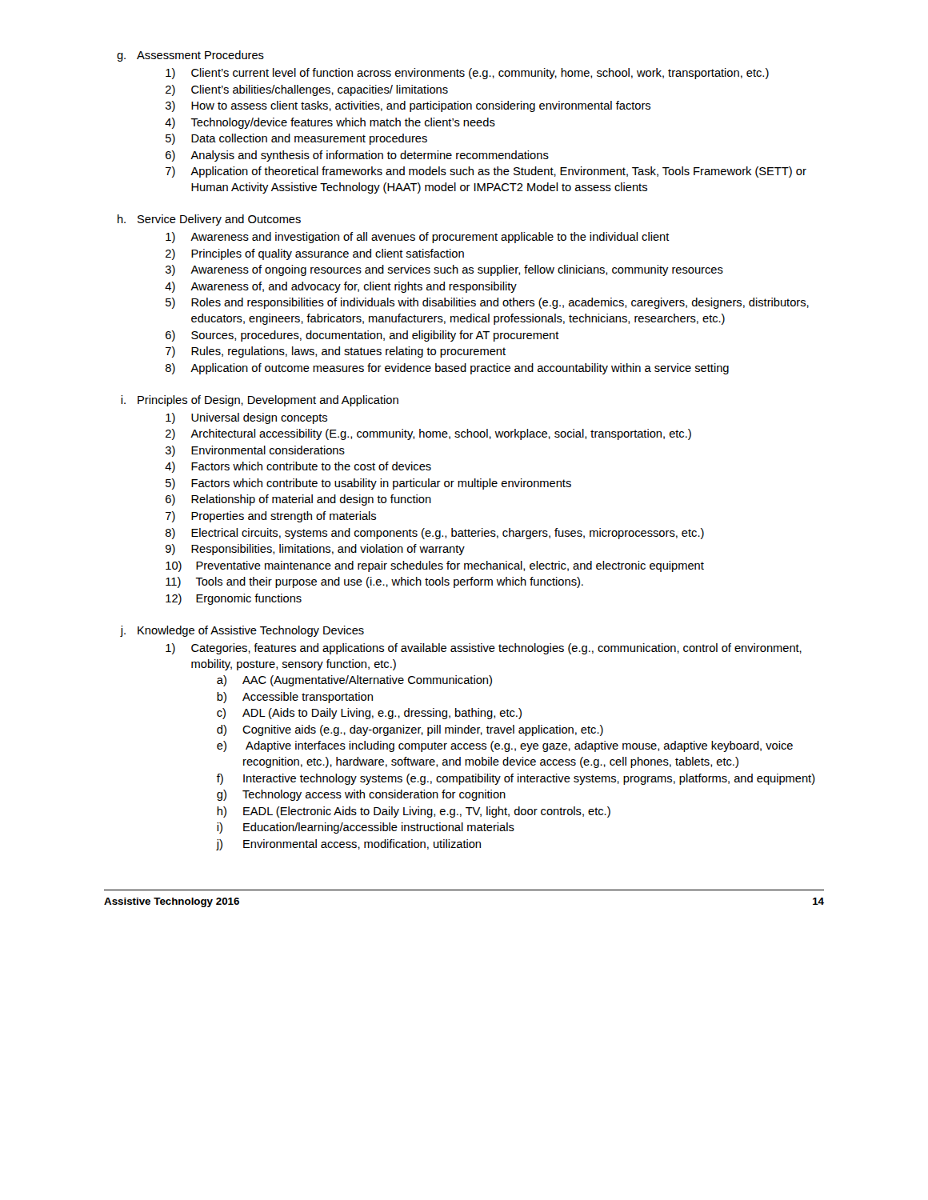Assessment Procedures
Client’s current level of function across environments (e.g., community, home, school, work, transportation, etc.)
Client’s abilities/challenges, capacities/ limitations
How to assess client tasks, activities, and participation considering environmental factors
Technology/device features which match the client’s needs
Data collection and measurement procedures
Analysis and synthesis of information to determine recommendations
Application of theoretical frameworks and models such as the Student, Environment, Task, Tools Framework (SETT) or Human Activity Assistive Technology (HAAT) model or IMPACT2 Model to assess clients
Service Delivery and Outcomes
Awareness and investigation of all avenues of procurement applicable to the individual client
Principles of quality assurance and client satisfaction
Awareness of ongoing resources and services such as supplier, fellow clinicians, community resources
Awareness of, and advocacy for, client rights and responsibility
Roles and responsibilities of individuals with disabilities and others (e.g., academics, caregivers, designers, distributors, educators, engineers, fabricators, manufacturers, medical professionals, technicians, researchers, etc.)
Sources, procedures, documentation, and eligibility for AT procurement
Rules, regulations, laws, and statues relating to procurement
Application of outcome measures for evidence based practice and accountability within a service setting
Principles of Design, Development and Application
Universal design concepts
Architectural accessibility (E.g., community, home, school, workplace, social, transportation, etc.)
Environmental considerations
Factors which contribute to the cost of devices
Factors which contribute to usability in particular or multiple environments
Relationship of material and design to function
Properties and strength of materials
Electrical circuits, systems and components (e.g., batteries, chargers, fuses, microprocessors, etc.)
Responsibilities, limitations, and violation of warranty
Preventative maintenance and repair schedules for mechanical, electric, and electronic equipment
Tools and their purpose and use (i.e., which tools perform which functions).
Ergonomic functions
Knowledge of Assistive Technology Devices
Categories, features and applications of available assistive technologies (e.g., communication, control of environment, mobility, posture, sensory function, etc.)
AAC (Augmentative/Alternative Communication)
Accessible transportation
ADL (Aids to Daily Living, e.g., dressing, bathing, etc.)
Cognitive aids (e.g., day-organizer, pill minder, travel application, etc.)
Adaptive interfaces including computer access (e.g., eye gaze, adaptive mouse, adaptive keyboard, voice recognition, etc.), hardware, software, and mobile device access (e.g., cell phones, tablets, etc.)
Interactive technology systems (e.g., compatibility of interactive systems, programs, platforms, and equipment)
Technology access with consideration for cognition
EADL (Electronic Aids to Daily Living, e.g., TV, light, door controls, etc.)
Education/learning/accessible instructional materials
Environmental access, modification, utilization
Assistive Technology 2016 14